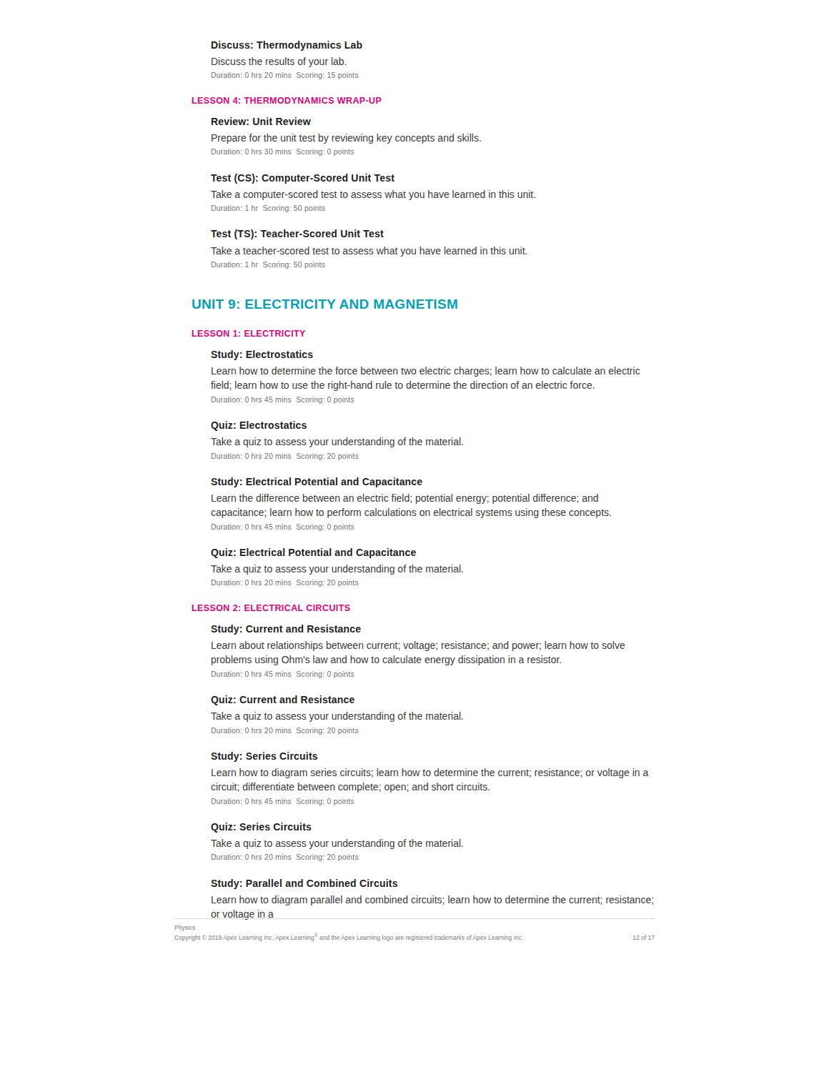Discuss: Thermodynamics Lab
Discuss the results of your lab.
Duration: 0 hrs 20 mins Scoring: 15 points
Lesson 4: Thermodynamics Wrap-Up
Review: Unit Review
Prepare for the unit test by reviewing key concepts and skills.
Duration: 0 hrs 30 mins Scoring: 0 points
Test (CS): Computer-Scored Unit Test
Take a computer-scored test to assess what you have learned in this unit.
Duration: 1 hr Scoring: 50 points
Test (TS): Teacher-Scored Unit Test
Take a teacher-scored test to assess what you have learned in this unit.
Duration: 1 hr Scoring: 50 points
Unit 9: Electricity and Magnetism
Lesson 1: Electricity
Study: Electrostatics
Learn how to determine the force between two electric charges; learn how to calculate an electric field; learn how to use the right-hand rule to determine the direction of an electric force.
Duration: 0 hrs 45 mins Scoring: 0 points
Quiz: Electrostatics
Take a quiz to assess your understanding of the material.
Duration: 0 hrs 20 mins Scoring: 20 points
Study: Electrical Potential and Capacitance
Learn the difference between an electric field; potential energy; potential difference; and capacitance; learn how to perform calculations on electrical systems using these concepts.
Duration: 0 hrs 45 mins Scoring: 0 points
Quiz: Electrical Potential and Capacitance
Take a quiz to assess your understanding of the material.
Duration: 0 hrs 20 mins Scoring: 20 points
Lesson 2: Electrical Circuits
Study: Current and Resistance
Learn about relationships between current; voltage; resistance; and power; learn how to solve problems using Ohm's law and how to calculate energy dissipation in a resistor.
Duration: 0 hrs 45 mins Scoring: 0 points
Quiz: Current and Resistance
Take a quiz to assess your understanding of the material.
Duration: 0 hrs 20 mins Scoring: 20 points
Study: Series Circuits
Learn how to diagram series circuits; learn how to determine the current; resistance; or voltage in a circuit; differentiate between complete; open; and short circuits.
Duration: 0 hrs 45 mins Scoring: 0 points
Quiz: Series Circuits
Take a quiz to assess your understanding of the material.
Duration: 0 hrs 20 mins Scoring: 20 points
Study: Parallel and Combined Circuits
Learn how to diagram parallel and combined circuits; learn how to determine the current; resistance; or voltage in a
Physics Copyright © 2019 Apex Learning Inc. Apex Learning® and the Apex Learning logo are registered trademarks of Apex Learning Inc.
12 of 17